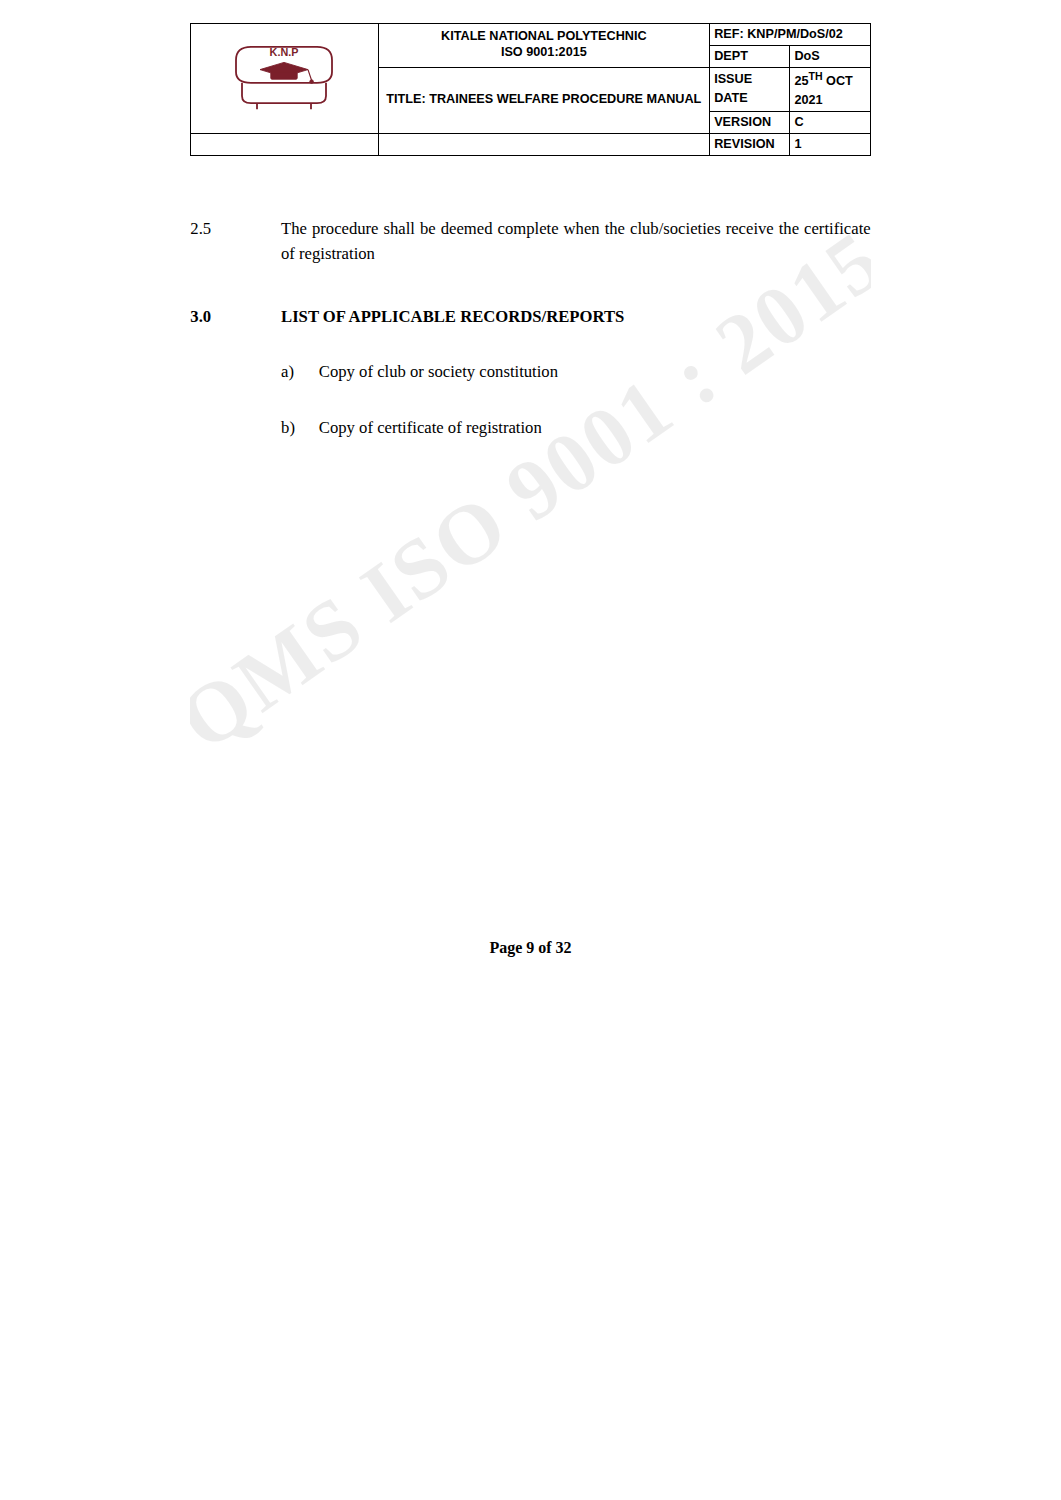QMS ISO 9001 : 2015
| K.N.P | KITALE NATIONAL POLYTECHNIC ISO 9001:2015 | REF: KNP/PM/DoS/02 |
| DEPT | DoS |
| TITLE: TRAINEES WELFARE PROCEDURE MANUAL | ISSUE DATE | 25 TH OCT 2021 |
| VERSION | C |
| | | REVISION | 1 |
2.5
The procedure shall be deemed complete when the club/societies receive the certificate of registration
3.0 LIST OF APPLICABLE RECORDS/REPORTS
Copy of club or society constitution
Copy of certificate of registration
Page 9 of 32